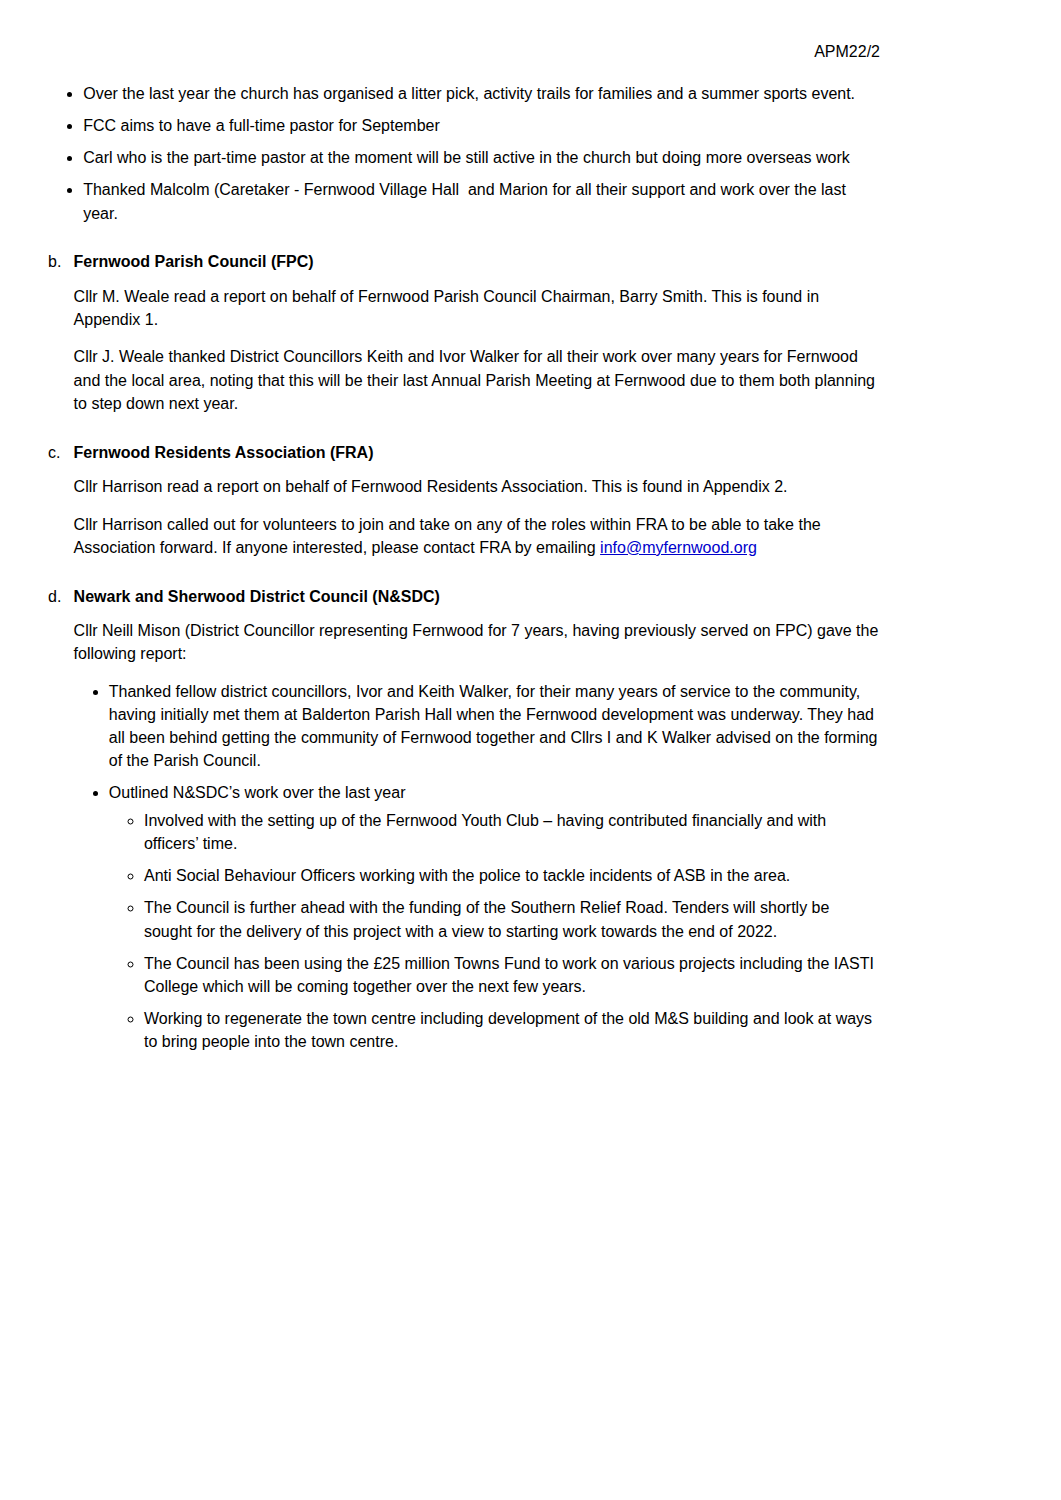APM22/2
Over the last year the church has organised a litter pick, activity trails for families and a summer sports event.
FCC aims to have a full-time pastor for September
Carl who is the part-time pastor at the moment will be still active in the church but doing more overseas work
Thanked Malcolm (Caretaker - Fernwood Village Hall and Marion for all their support and work over the last year.
b. Fernwood Parish Council (FPC)
Cllr M. Weale read a report on behalf of Fernwood Parish Council Chairman, Barry Smith. This is found in Appendix 1.
Cllr J. Weale thanked District Councillors Keith and Ivor Walker for all their work over many years for Fernwood and the local area, noting that this will be their last Annual Parish Meeting at Fernwood due to them both planning to step down next year.
c. Fernwood Residents Association (FRA)
Cllr Harrison read a report on behalf of Fernwood Residents Association. This is found in Appendix 2.
Cllr Harrison called out for volunteers to join and take on any of the roles within FRA to be able to take the Association forward. If anyone interested, please contact FRA by emailing info@myfernwood.org
d. Newark and Sherwood District Council (N&SDC)
Cllr Neill Mison (District Councillor representing Fernwood for 7 years, having previously served on FPC) gave the following report:
Thanked fellow district councillors, Ivor and Keith Walker, for their many years of service to the community, having initially met them at Balderton Parish Hall when the Fernwood development was underway. They had all been behind getting the community of Fernwood together and Cllrs I and K Walker advised on the forming of the Parish Council.
Outlined N&SDC’s work over the last year
Involved with the setting up of the Fernwood Youth Club – having contributed financially and with officers’ time.
Anti Social Behaviour Officers working with the police to tackle incidents of ASB in the area.
The Council is further ahead with the funding of the Southern Relief Road. Tenders will shortly be sought for the delivery of this project with a view to starting work towards the end of 2022.
The Council has been using the £25 million Towns Fund to work on various projects including the IASTI College which will be coming together over the next few years.
Working to regenerate the town centre including development of the old M&S building and look at ways to bring people into the town centre.